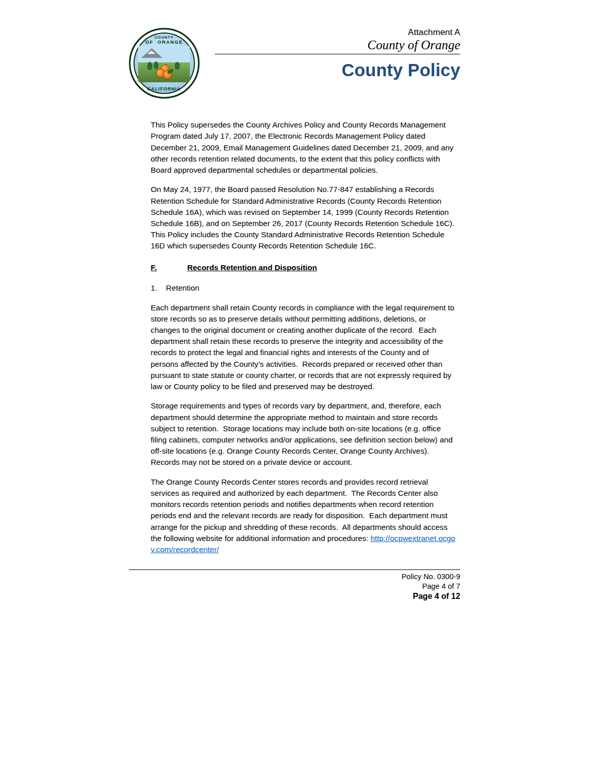OF ORANGE
COUNTY
CALIFORNIA
Attachment A
County of Orange
County Policy
This Policy supersedes the County Archives Policy and County Records Management Program dated July 17, 2007, the Electronic Records Management Policy dated December 21, 2009, Email Management Guidelines dated December 21, 2009, and any other records retention related documents, to the extent that this policy conflicts with Board approved departmental schedules or departmental policies.
On May 24, 1977, the Board passed Resolution No.77-847 establishing a Records Retention Schedule for Standard Administrative Records (County Records Retention Schedule 16A), which was revised on September 14, 1999 (County Records Retention Schedule 16B), and on September 26, 2017 (County Records Retention Schedule 16C). This Policy includes the County Standard Administrative Records Retention Schedule 16D which supersedes County Records Retention Schedule 16C.
F. Records Retention and Disposition
1. Retention
Each department shall retain County records in compliance with the legal requirement to store records so as to preserve details without permitting additions, deletions, or changes to the original document or creating another duplicate of the record. Each department shall retain these records to preserve the integrity and accessibility of the records to protect the legal and financial rights and interests of the County and of persons affected by the County’s activities. Records prepared or received other than pursuant to state statute or county charter, or records that are not expressly required by law or County policy to be filed and preserved may be destroyed.
Storage requirements and types of records vary by department, and, therefore, each department should determine the appropriate method to maintain and store records subject to retention. Storage locations may include both on-site locations (e.g. office filing cabinets, computer networks and/or applications, see definition section below) and off-site locations (e.g. Orange County Records Center, Orange County Archives). Records may not be stored on a private device or account.
The Orange County Records Center stores records and provides record retrieval services as required and authorized by each department. The Records Center also monitors records retention periods and notifies departments when record retention periods end and the relevant records are ready for disposition. Each department must arrange for the pickup and shredding of these records. All departments should access the following website for additional information and procedures: http://ocpwextranet.ocgov.com/recordcenter/
Policy No. 0300-9
Page 4 of 7
Page 4 of 12